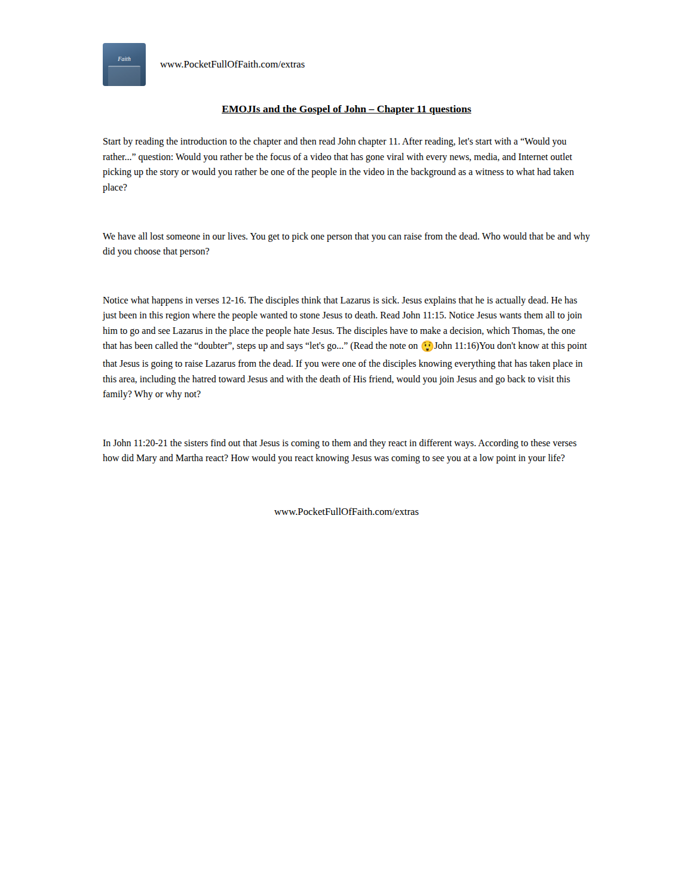www.PocketFullOfFaith.com/extras
EMOJIs and the Gospel of John – Chapter 11 questions
Start by reading the introduction to the chapter and then read John chapter 11. After reading, let's start with a “Would you rather...” question: Would you rather be the focus of a video that has gone viral with every news, media, and Internet outlet picking up the story or would you rather be one of the people in the video in the background as a witness to what had taken place?
We have all lost someone in our lives. You get to pick one person that you can raise from the dead. Who would that be and why did you choose that person?
Notice what happens in verses 12-16. The disciples think that Lazarus is sick. Jesus explains that he is actually dead. He has just been in this region where the people wanted to stone Jesus to death. Read John 11:15. Notice Jesus wants them all to join him to go and see Lazarus in the place the people hate Jesus. The disciples have to make a decision, which Thomas, the one that has been called the “doubter”, steps up and says “let's go...” (Read the note on 😲John 11:16)You don't know at this point that Jesus is going to raise Lazarus from the dead. If you were one of the disciples knowing everything that has taken place in this area, including the hatred toward Jesus and with the death of His friend, would you join Jesus and go back to visit this family? Why or why not?
In John 11:20-21 the sisters find out that Jesus is coming to them and they react in different ways. According to these verses how did Mary and Martha react? How would you react knowing Jesus was coming to see you at a low point in your life?
www.PocketFullOfFaith.com/extras